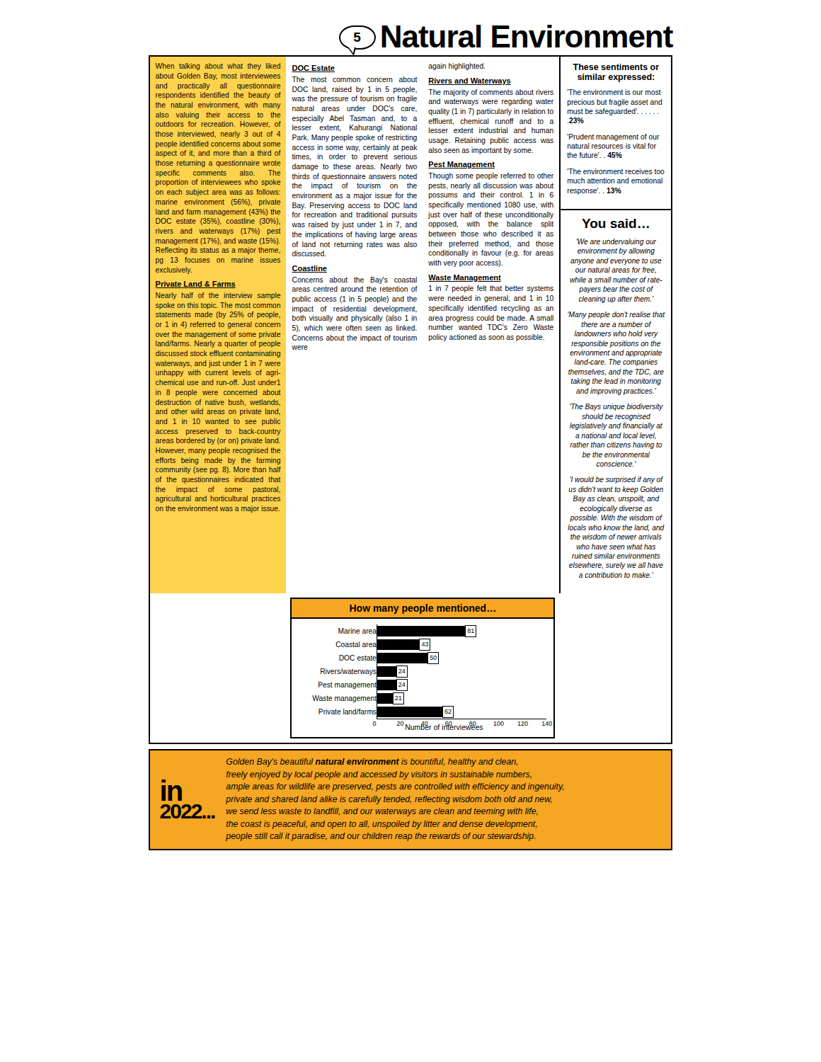5
Natural Environment
When talking about what they liked about Golden Bay, most interviewees and practically all questionnaire respondents identified the beauty of the natural environment, with many also valuing their access to the outdoors for recreation. However, of those interviewed, nearly 3 out of 4 people identified concerns about some aspect of it, and more than a third of those returning a questionnaire wrote specific comments also. The proportion of interviewees who spoke on each subject area was as follows: marine environment (56%), private land and farm management (43%) the DOC estate (35%), coastline (30%), rivers and waterways (17%) pest management (17%), and waste (15%). Reflecting its status as a major theme, pg 13 focuses on marine issues exclusively.
Private Land & Farms
Nearly half of the interview sample spoke on this topic. The most common statements made (by 25% of people, or 1 in 4) referred to general concern over the management of some private land/farms. Nearly a quarter of people discussed stock effluent contaminating waterways, and just under 1 in 7 were unhappy with current levels of agri-chemical use and run-off. Just under1 in 8 people were concerned about destruction of native bush, wetlands, and other wild areas on private land, and 1 in 10 wanted to see public access preserved to back-country areas bordered by (or on) private land. However, many people recognised the efforts being made by the farming community (see pg. 8). More than half of the questionnaires indicated that the impact of some pastoral, agricultural and horticultural practices on the environment was a major issue.
DOC Estate
The most common concern about DOC land, raised by 1 in 5 people, was the pressure of tourism on fragile natural areas under DOC's care, especially Abel Tasman and, to a lesser extent, Kahurangi National Park. Many people spoke of restricting access in some way, certainly at peak times, in order to prevent serious damage to these areas. Nearly two thirds of questionnaire answers noted the impact of tourism on the environment as a major issue for the Bay. Preserving access to DOC land for recreation and traditional pursuits was raised by just under 1 in 7, and the implications of having large areas of land not returning rates was also discussed.
Coastline
Concerns about the Bay's coastal areas centred around the retention of public access (1 in 5 people) and the impact of residential development, both visually and physically (also 1 in 5), which were often seen as linked. Concerns about the impact of tourism were
again highlighted.
Rivers and Waterways
The majority of comments about rivers and waterways were regarding water quality (1 in 7) particularly in relation to effluent, chemical runoff and to a lesser extent industrial and human usage. Retaining public access was also seen as important by some.
Pest Management
Though some people referred to other pests, nearly all discussion was about possums and their control. 1 in 6 specifically mentioned 1080 use, with just over half of these unconditionally opposed, with the balance split between those who described it as their preferred method, and those conditionally in favour (e.g. for areas with very poor access).
Waste Management
1 in 7 people felt that better systems were needed in general, and 1 in 10 specifically identified recycling as an area progress could be made. A small number wanted TDC's Zero Waste policy actioned as soon as possible.
These sentiments or similar expressed:
'The environment is our most precious but fragile asset and must be safeguarded'. . . . . . .23%
'Prudent management of our natural resources is vital for the future'. . 45%
'The environment receives too much attention and emotional response'. . 13%
You said…
'We are undervaluing our environment by allowing anyone and everyone to use our natural areas for free, while a small number of rate-payers bear the cost of cleaning up after them.'
'Many people don't realise that there are a number of landowners who hold very responsible positions on the environment and appropriate land-care. The companies themselves, and the TDC, are taking the lead in monitoring and improving practices.'
'The Bays unique biodiversity should be recognised legislatively and financially at a national and local level, rather than citizens having to be the environmental conscience.'
'I would be surprised if any of us didn't want to keep Golden Bay as clean, unspoilt, and ecologically diverse as possible. With the wisdom of locals who know the land, and the wisdom of newer arrivals who have seen what has ruined similar environments elsewhere, surely we all have a contribution to make.'
How many people mentioned…
| Marine area | 81 |
| Coastal area | 43 |
| DOC estate | 50 |
| Rivers/waterways | 24 |
| Pest management | 24 |
| Waste management | 21 |
| Private land/farms | 62 |
0 20 40 60 80 100 120 140
Number of interviewees
in2022...
Golden Bay's beautiful natural environment is bountiful, healthy and clean,
freely enjoyed by local people and accessed by visitors in sustainable numbers,
ample areas for wildlife are preserved, pests are controlled with efficiency and ingenuity,
private and shared land alike is carefully tended, reflecting wisdom both old and new,
we send less waste to landfill, and our waterways are clean and teeming with life,
the coast is peaceful, and open to all, unspoiled by litter and dense development,
people still call it paradise, and our children reap the rewards of our stewardship.